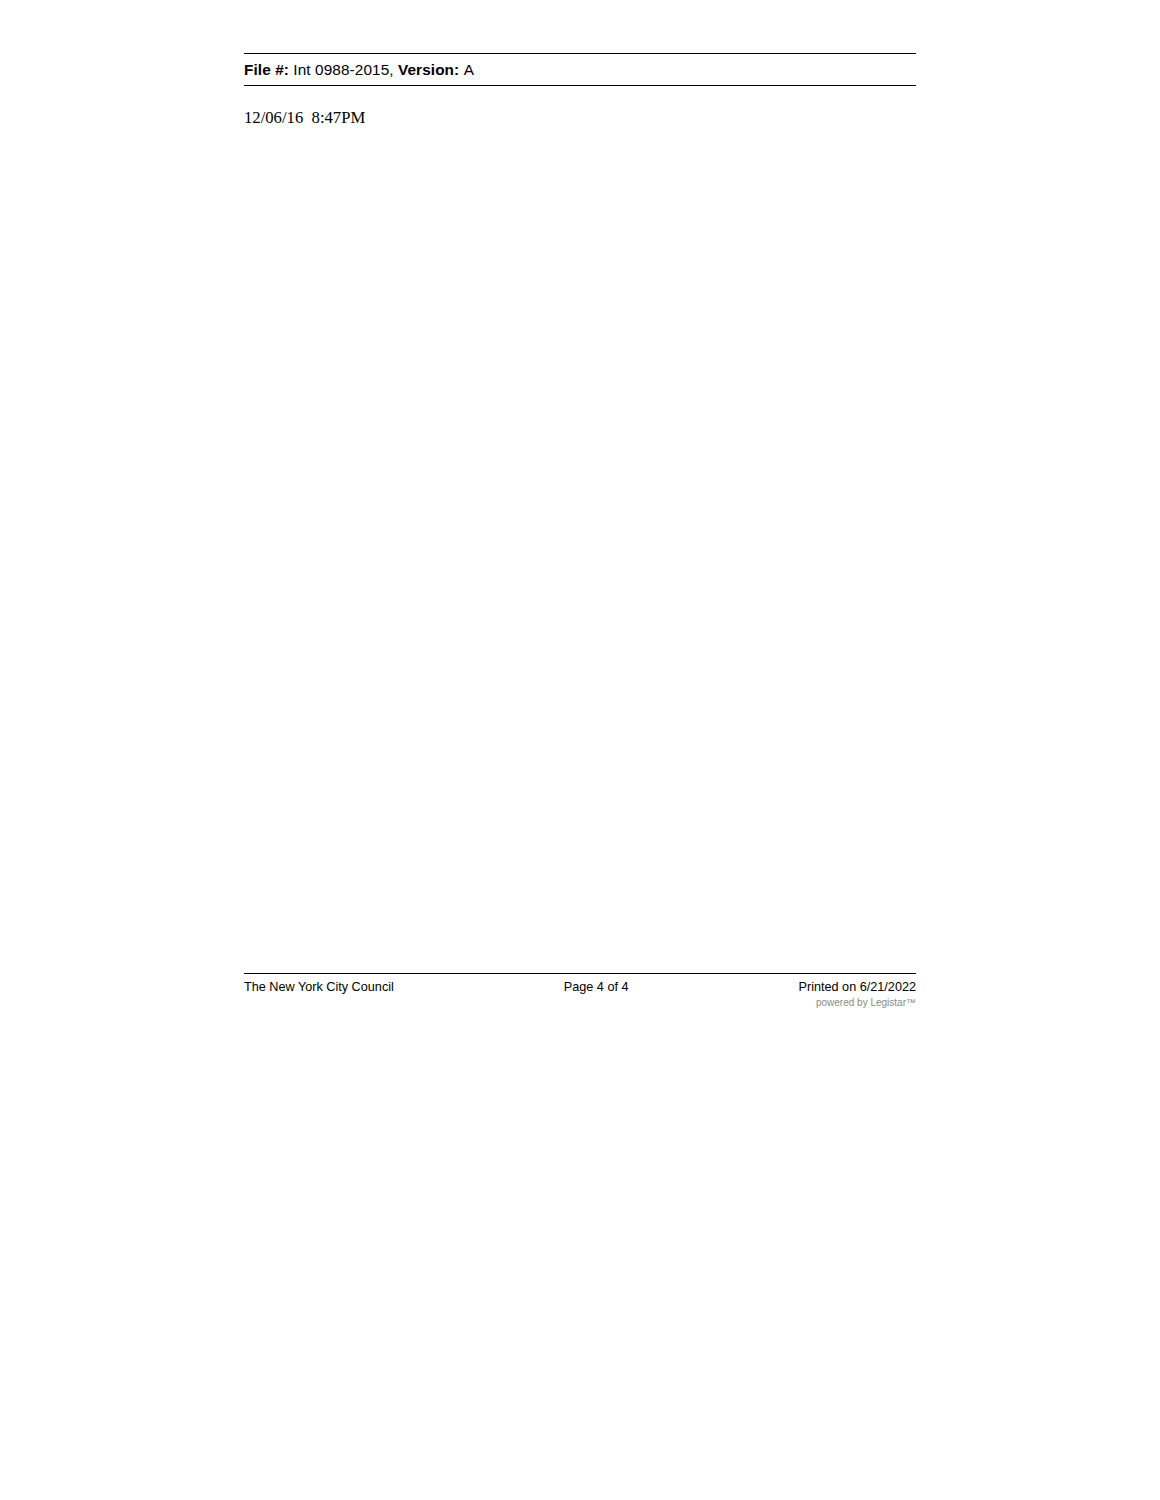File #: Int 0988-2015, Version: A
12/06/16 8:47PM
The New York City Council
Page 4 of 4
Printed on 6/21/2022
powered by Legistar™